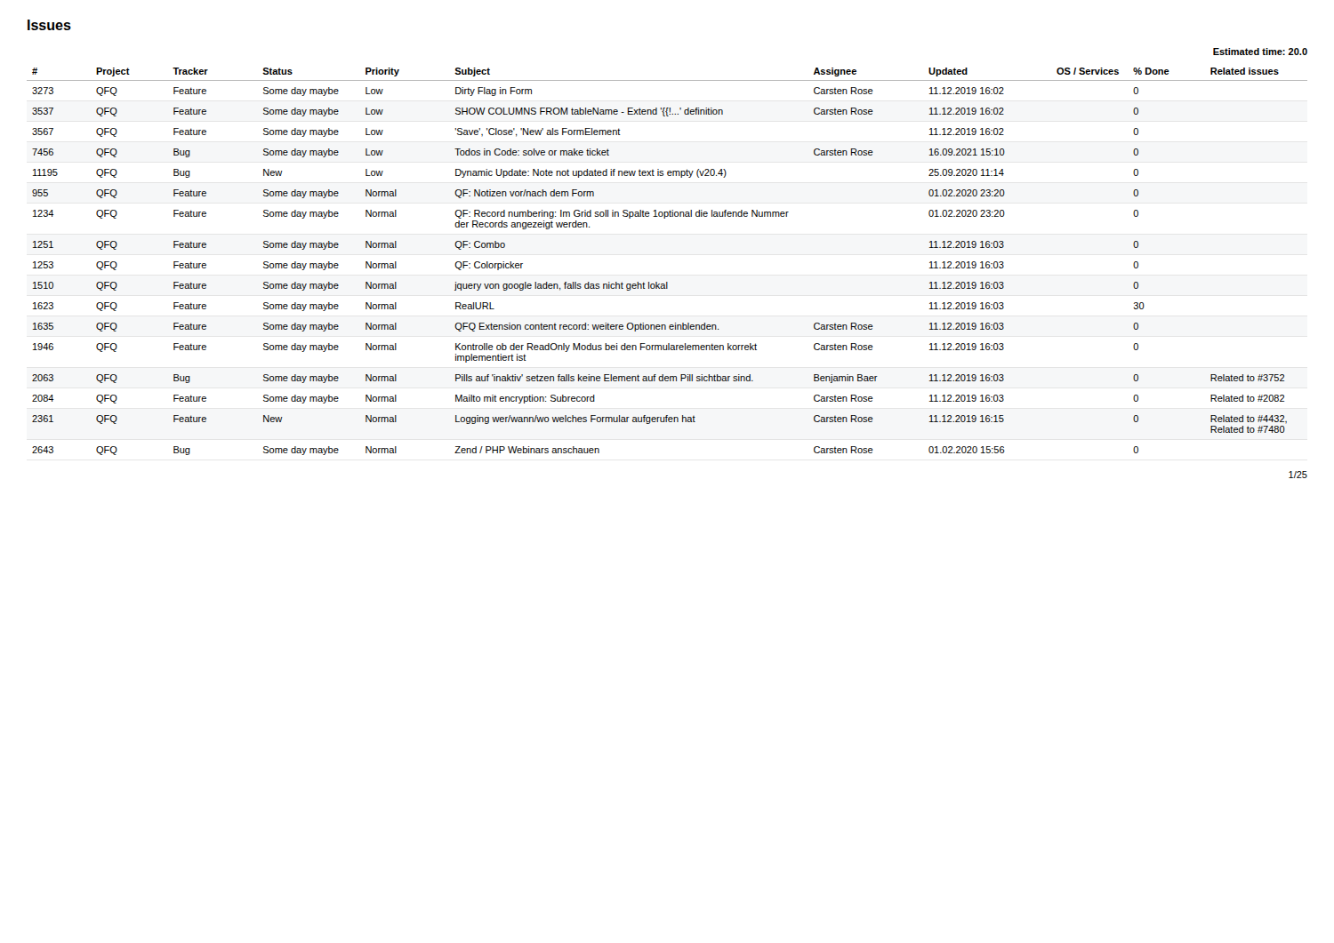Issues
Estimated time: 20.0
| # | Project | Tracker | Status | Priority | Subject | Assignee | Updated | OS / Services | % Done | Related issues |
| --- | --- | --- | --- | --- | --- | --- | --- | --- | --- | --- |
| 3273 | QFQ | Feature | Some day maybe | Low | Dirty Flag in Form | Carsten Rose | 11.12.2019 16:02 | | 0 | |
| 3537 | QFQ | Feature | Some day maybe | Low | SHOW COLUMNS FROM tableName - Extend '{{!...' definition | Carsten Rose | 11.12.2019 16:02 | | 0 | |
| 3567 | QFQ | Feature | Some day maybe | Low | 'Save', 'Close', 'New' als FormElement | | 11.12.2019 16:02 | | 0 | |
| 7456 | QFQ | Bug | Some day maybe | Low | Todos in Code: solve or make ticket | Carsten Rose | 16.09.2021 15:10 | | 0 | |
| 11195 | QFQ | Bug | New | Low | Dynamic Update: Note not updated if new text is empty (v20.4) | | 25.09.2020 11:14 | | 0 | |
| 955 | QFQ | Feature | Some day maybe | Normal | QF: Notizen vor/nach dem Form | | 01.02.2020 23:20 | | 0 | |
| 1234 | QFQ | Feature | Some day maybe | Normal | QF: Record numbering: Im Grid soll in Spalte 1optional die laufende Nummer der Records angezeigt werden. | | 01.02.2020 23:20 | | 0 | |
| 1251 | QFQ | Feature | Some day maybe | Normal | QF: Combo | | 11.12.2019 16:03 | | 0 | |
| 1253 | QFQ | Feature | Some day maybe | Normal | QF: Colorpicker | | 11.12.2019 16:03 | | 0 | |
| 1510 | QFQ | Feature | Some day maybe | Normal | jquery von google laden, falls das nicht geht lokal | | 11.12.2019 16:03 | | 0 | |
| 1623 | QFQ | Feature | Some day maybe | Normal | RealURL | | 11.12.2019 16:03 | | 30 | |
| 1635 | QFQ | Feature | Some day maybe | Normal | QFQ Extension content record: weitere Optionen einblenden. | Carsten Rose | 11.12.2019 16:03 | | 0 | |
| 1946 | QFQ | Feature | Some day maybe | Normal | Kontrolle ob der ReadOnly Modus bei den Formularelementen korrekt implementiert ist | Carsten Rose | 11.12.2019 16:03 | | 0 | |
| 2063 | QFQ | Bug | Some day maybe | Normal | Pills auf 'inaktiv' setzen falls keine Element auf dem Pill sichtbar sind. | Benjamin Baer | 11.12.2019 16:03 | | 0 | Related to #3752 |
| 2084 | QFQ | Feature | Some day maybe | Normal | Mailto mit encryption: Subrecord | Carsten Rose | 11.12.2019 16:03 | | 0 | Related to #2082 |
| 2361 | QFQ | Feature | New | Normal | Logging wer/wann/wo welches Formular aufgerufen hat | Carsten Rose | 11.12.2019 16:15 | | 0 | Related to #4432, Related to #7480 |
| 2643 | QFQ | Bug | Some day maybe | Normal | Zend / PHP Webinars anschauen | Carsten Rose | 01.02.2020 15:56 | | 0 | |
1/25